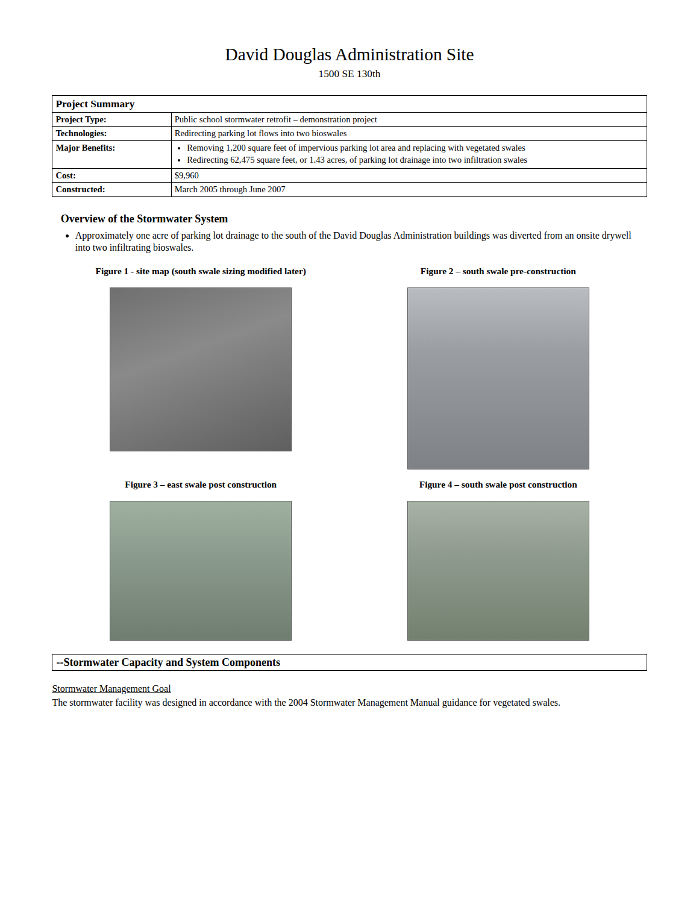David Douglas Administration Site
1500 SE 130th
| Project Summary |
| --- |
| Project Type: | Public school stormwater retrofit – demonstration project |
| Technologies: | Redirecting parking lot flows into two bioswales |
| Major Benefits: | Removing 1,200 square feet of impervious parking lot area and replacing with vegetated swales Redirecting 62,475 square feet, or 1.43 acres, of parking lot drainage into two infiltration swales |
| Cost: | $9,960 |
| Constructed: | March 2005 through June 2007 |
Overview of the Stormwater System
Approximately one acre of parking lot drainage to the south of the David Douglas Administration buildings was diverted from an onsite drywell into two infiltrating bioswales.
| Figure 1 - site map (south swale sizing modified later) | Figure 2 – south swale pre-construction |
| Figure 3 – east swale post construction | Figure 4 – south swale post construction |
--Stormwater Capacity and System Components
Stormwater Management Goal
The stormwater facility was designed in accordance with the 2004 Stormwater Management Manual guidance for vegetated swales.